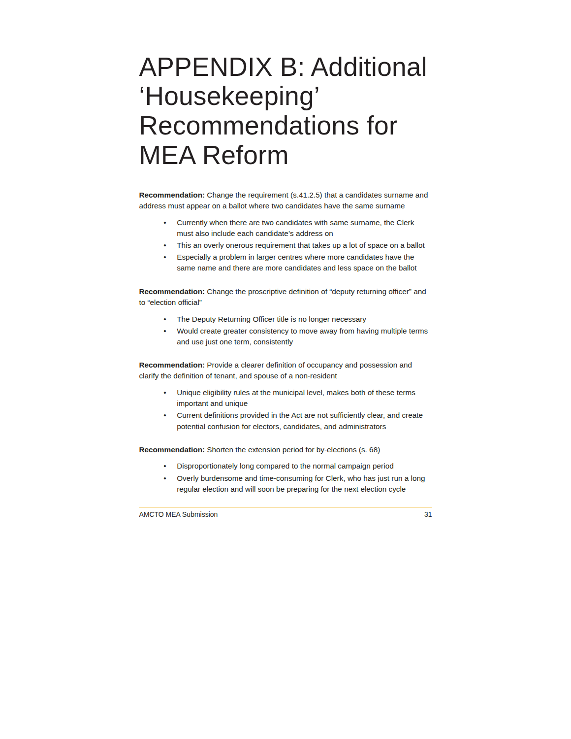APPENDIX B: Additional ‘Housekeeping’
Recommendations for MEA Reform
Recommendation: Change the requirement (s.41.2.5) that a candidates surname and address must appear on a ballot where two candidates have the same surname
Currently when there are two candidates with same surname, the Clerk must also include each candidate’s address on
This an overly onerous requirement that takes up a lot of space on a ballot
Especially a problem in larger centres where more candidates have the same name and there are more candidates and less space on the ballot
Recommendation: Change the proscriptive definition of “deputy returning officer” and to “election official”
The Deputy Returning Officer title is no longer necessary
Would create greater consistency to move away from having multiple terms and use just one term, consistently
Recommendation: Provide a clearer definition of occupancy and possession and clarify the definition of tenant, and spouse of a non-resident
Unique eligibility rules at the municipal level, makes both of these terms important and unique
Current definitions provided in the Act are not sufficiently clear, and create potential confusion for electors, candidates, and administrators
Recommendation: Shorten the extension period for by-elections (s. 68)
Disproportionately long compared to the normal campaign period
Overly burdensome and time-consuming for Clerk, who has just run a long regular election and will soon be preparing for the next election cycle
AMCTO MEA Submission 31